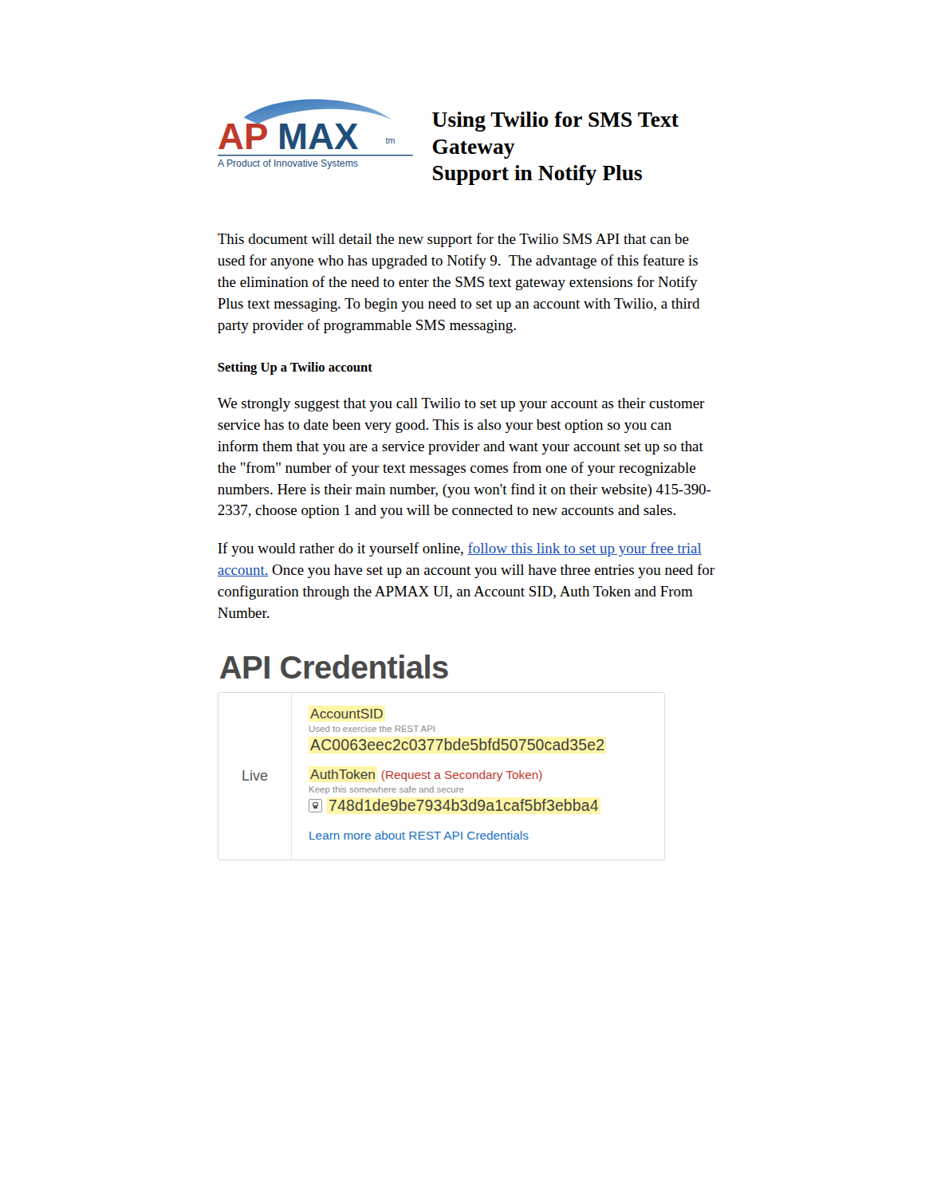AP MAX tm A Product of Innovative Systems
Using Twilio for SMS Text Gateway
Support in Notify Plus
This document will detail the new support for the Twilio SMS API that can be used for anyone who has upgraded to Notify 9. The advantage of this feature is the elimination of the need to enter the SMS text gateway extensions for Notify Plus text messaging. To begin you need to set up an account with Twilio, a third party provider of programmable SMS messaging.
Setting Up a Twilio account
We strongly suggest that you call Twilio to set up your account as their customer service has to date been very good. This is also your best option so you can inform them that you are a service provider and want your account set up so that the "from" number of your text messages comes from one of your recognizable numbers. Here is their main number, (you won't find it on their website) 415-390-2337, choose option 1 and you will be connected to new accounts and sales.
If you would rather do it yourself online, follow this link to set up your free trial account. Once you have set up an account you will have three entries you need for configuration through the APMAX UI, an Account SID, Auth Token and From Number.
API Credentials
Live
AccountSID
Used to exercise the REST API
AC0063eec2c0377bde5bfd50750cad35e2
AuthToken (Request a Secondary Token)
Keep this somewhere safe and secure
748d1de9be7934b3d9a1caf5bf3ebba4
Learn more about REST API Credentials